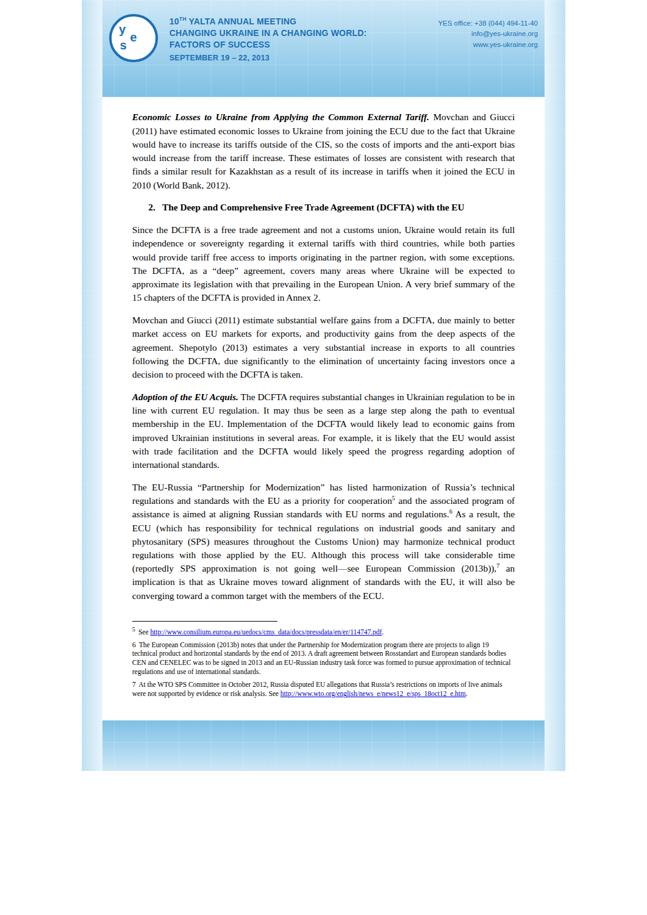y e s
10TH YALTA ANNUAL MEETING
CHANGING UKRAINE IN A CHANGING WORLD:
FACTORS OF SUCCESS
SEPTEMBER 19 – 22, 2013
YES office: +38 (044) 494-11-40
info@yes-ukraine.org
www.yes-ukraine.org
Economic Losses to Ukraine from Applying the Common External Tariff. Movchan and Giucci (2011) have estimated economic losses to Ukraine from joining the ECU due to the fact that Ukraine would have to increase its tariffs outside of the CIS, so the costs of imports and the anti-export bias would increase from the tariff increase. These estimates of losses are consistent with research that finds a similar result for Kazakhstan as a result of its increase in tariffs when it joined the ECU in 2010 (World Bank, 2012).
The Deep and Comprehensive Free Trade Agreement (DCFTA) with the EU
Since the DCFTA is a free trade agreement and not a customs union, Ukraine would retain its full independence or sovereignty regarding it external tariffs with third countries, while both parties would provide tariff free access to imports originating in the partner region, with some exceptions. The DCFTA, as a “deep” agreement, covers many areas where Ukraine will be expected to approximate its legislation with that prevailing in the European Union. A very brief summary of the 15 chapters of the DCFTA is provided in Annex 2.
Movchan and Giucci (2011) estimate substantial welfare gains from a DCFTA, due mainly to better market access on EU markets for exports, and productivity gains from the deep aspects of the agreement. Shepotylo (2013) estimates a very substantial increase in exports to all countries following the DCFTA, due significantly to the elimination of uncertainty facing investors once a decision to proceed with the DCFTA is taken.
Adoption of the EU Acquis. The DCFTA requires substantial changes in Ukrainian regulation to be in line with current EU regulation. It may thus be seen as a large step along the path to eventual membership in the EU. Implementation of the DCFTA would likely lead to economic gains from improved Ukrainian institutions in several areas. For example, it is likely that the EU would assist with trade facilitation and the DCFTA would likely speed the progress regarding adoption of international standards.
The EU-Russia “Partnership for Modernization” has listed harmonization of Russia’s technical regulations and standards with the EU as a priority for cooperation5 and the associated program of assistance is aimed at aligning Russian standards with EU norms and regulations.6 As a result, the ECU (which has responsibility for technical regulations on industrial goods and sanitary and phytosanitary (SPS) measures throughout the Customs Union) may harmonize technical product regulations with those applied by the EU. Although this process will take considerable time (reportedly SPS approximation is not going well—see European Commission (2013b)),7 an implication is that as Ukraine moves toward alignment of standards with the EU, it will also be converging toward a common target with the members of the ECU.
5 See http://www.consilium.europa.eu/uedocs/cms_data/docs/pressdata/en/er/114747.pdf.
6 The European Commission (2013b) notes that under the Partnership for Modernization program there are projects to align 19 technical product and horizontal standards by the end of 2013. A draft agreement between Rosstandart and European standards bodies CEN and CENELEC was to be signed in 2013 and an EU-Russian industry task force was formed to pursue approximation of technical regulations and use of international standards.
7 At the WTO SPS Committee in October 2012, Russia disputed EU allegations that Russia’s restrictions on imports of live animals were not supported by evidence or risk analysis. See http://www.wto.org/english/news_e/news12_e/sps_18oct12_e.htm.